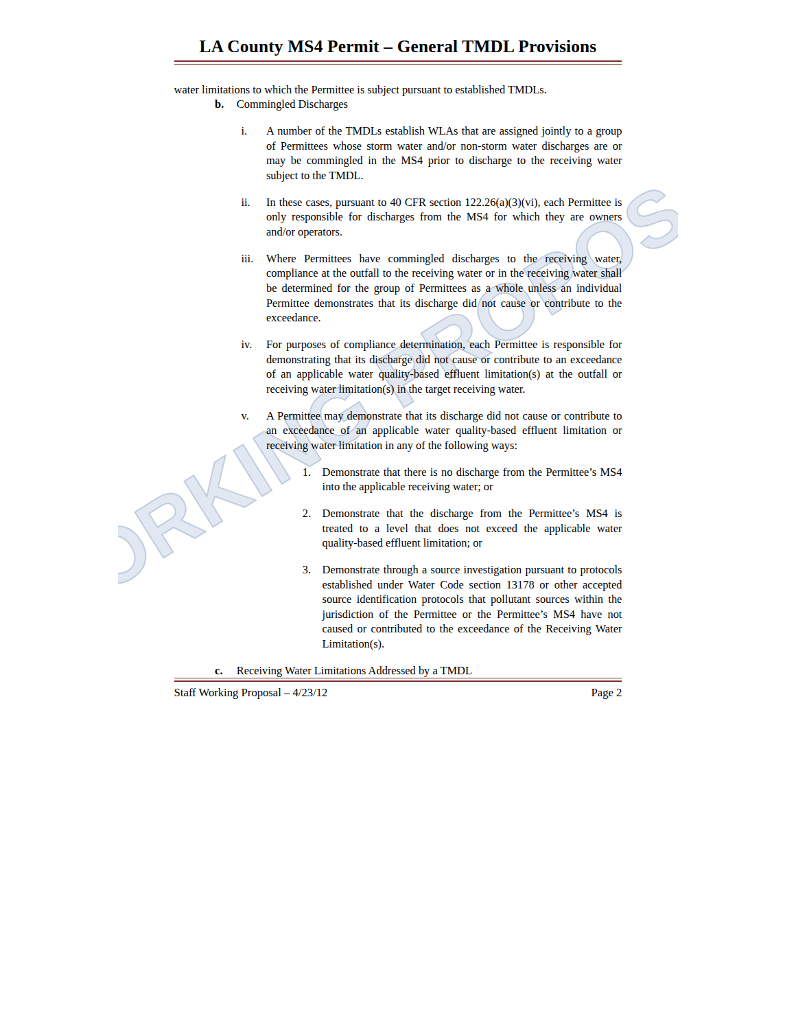LA County MS4 Permit – General TMDL Provisions
WORKING PROPOSAL
water limitations to which the Permittee is subject pursuant to established TMDLs.
b.
Commingled Discharges
i.
A number of the TMDLs establish WLAs that are assigned jointly to a group of Permittees whose storm water and/or non-storm water discharges are or may be commingled in the MS4 prior to discharge to the receiving water subject to the TMDL.
ii.
In these cases, pursuant to 40 CFR section 122.26(a)(3)(vi), each Permittee is only responsible for discharges from the MS4 for which they are owners and/or operators.
iii.
Where Permittees have commingled discharges to the receiving water, compliance at the outfall to the receiving water or in the receiving water shall be determined for the group of Permittees as a whole unless an individual Permittee demonstrates that its discharge did not cause or contribute to the exceedance.
iv.
For purposes of compliance determination, each Permittee is responsible for demonstrating that its discharge did not cause or contribute to an exceedance of an applicable water quality-based effluent limitation(s) at the outfall or receiving water limitation(s) in the target receiving water.
v.
A Permittee may demonstrate that its discharge did not cause or contribute to an exceedance of an applicable water quality-based effluent limitation or receiving water limitation in any of the following ways:
1.
Demonstrate that there is no discharge from the Permittee’s MS4 into the applicable receiving water; or
2.
Demonstrate that the discharge from the Permittee’s MS4 is treated to a level that does not exceed the applicable water quality-based effluent limitation; or
3.
Demonstrate through a source investigation pursuant to protocols established under Water Code section 13178 or other accepted source identification protocols that pollutant sources within the jurisdiction of the Permittee or the Permittee’s MS4 have not caused or contributed to the exceedance of the Receiving Water Limitation(s).
c.
Receiving Water Limitations Addressed by a TMDL
Staff Working Proposal – 4/23/12
Page 2